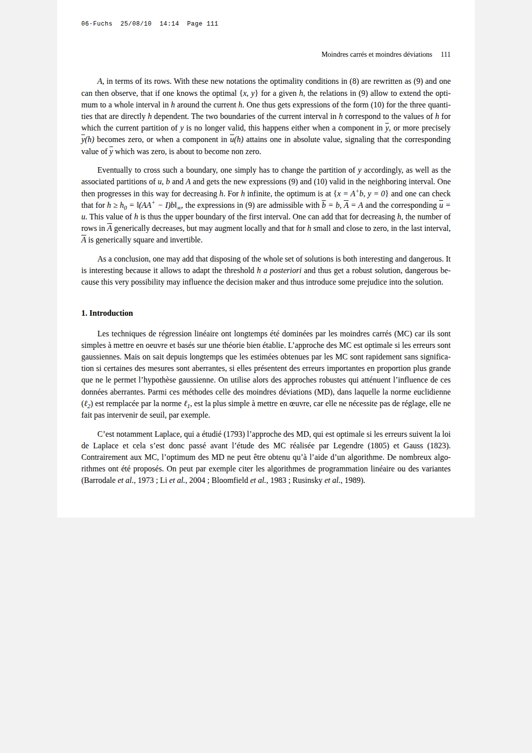06·Fuchs 25/08/10 14:14 Page 111
Moindres carrés et moindres déviations111
A, in terms of its rows. With these new notations the optimality conditions in (8) are rewritten as (9) and one can then observe, that if one knows the optimal {x, y} for a given h, the relations in (9) allow to extend the optimum to a whole interval in h around the current h. One thus gets expressions of the form (10) for the three quantities that are directly h dependent. The two boundaries of the current interval in h correspond to the values of h for which the current partition of y is no longer valid, this happens either when a component in y, or more precisely y(h) becomes zero, or when a component in u(h) attains one in absolute value, signaling that the corresponding value of y which was zero, is about to become non zero.
Eventually to cross such a boundary, one simply has to change the partition of y accordingly, as well as the associated partitions of u, b and A and gets the new expressions (9) and (10) valid in the neighboring interval. One then progresses in this way for decreasing h. For h infinite, the optimum is at {x = A+b, y = 0} and one can check that for h ≥ h0 = ‖(AA+ − I)b‖∞, the expressions in (9) are admissible with b = b, A = A and the corresponding u = u. This value of h is thus the upper boundary of the first interval. One can add that for decreasing h, the number of rows in A generically decreases, but may augment locally and that for h small and close to zero, in the last interval, A is generically square and invertible.
As a conclusion, one may add that disposing of the whole set of solutions is both interesting and dangerous. It is interesting because it allows to adapt the threshold h a posteriori and thus get a robust solution, dangerous because this very possibility may influence the decision maker and thus introduce some prejudice into the solution.
1. Introduction
Les techniques de régression linéaire ont longtemps été dominées par les moindres carrés (MC) car ils sont simples à mettre en oeuvre et basés sur une théorie bien établie. L’approche des MC est optimale si les erreurs sont gaussiennes. Mais on sait depuis longtemps que les estimées obtenues par les MC sont rapidement sans signification si certaines des mesures sont aberrantes, si elles présentent des erreurs importantes en proportion plus grande que ne le permet l’hypothèse gaussienne. On utilise alors des approches robustes qui atténuent l’influence de ces données aberrantes. Parmi ces méthodes celle des moindres déviations (MD), dans laquelle la norme euclidienne (ℓ2) est remplacée par la norme ℓ1, est la plus simple à mettre en œuvre, car elle ne nécessite pas de réglage, elle ne fait pas intervenir de seuil, par exemple.
C’est notamment Laplace, qui a étudié (1793) l’approche des MD, qui est optimale si les erreurs suivent la loi de Laplace et cela s’est donc passé avant l’étude des MC réalisée par Legendre (1805) et Gauss (1823). Contrairement aux MC, l’optimum des MD ne peut être obtenu qu’à l’aide d’un algorithme. De nombreux algorithmes ont été proposés. On peut par exemple citer les algorithmes de programmation linéaire ou des variantes (Barrodale et al., 1973 ; Li et al., 2004 ; Bloomfield et al., 1983 ; Rusinsky et al., 1989).